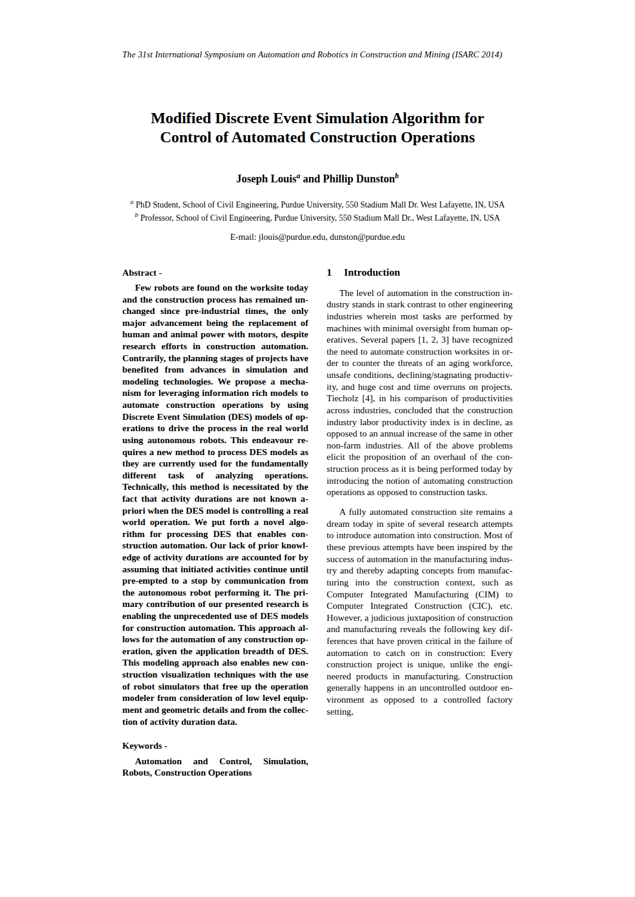The 31st International Symposium on Automation and Robotics in Construction and Mining (ISARC 2014)
Modified Discrete Event Simulation Algorithm for Control of Automated Construction Operations
Joseph Louisa and Phillip Dunstonb
a PhD Student, School of Civil Engineering, Purdue University, 550 Stadium Mall Dr. West Lafayette, IN, USA
b Professor, School of Civil Engineering, Purdue University, 550 Stadium Mall Dr., West Lafayette, IN, USA
E-mail: jlouis@purdue.edu, dunston@purdue.edu
Abstract -
Few robots are found on the worksite today and the construction process has remained unchanged since pre-industrial times, the only major advancement being the replacement of human and animal power with motors, despite research efforts in construction automation. Contrarily, the planning stages of projects have benefited from advances in simulation and modeling technologies. We propose a mechanism for leveraging information rich models to automate construction operations by using Discrete Event Simulation (DES) models of operations to drive the process in the real world using autonomous robots. This endeavour requires a new method to process DES models as they are currently used for the fundamentally different task of analyzing operations. Technically, this method is necessitated by the fact that activity durations are not known a-priori when the DES model is controlling a real world operation. We put forth a novel algorithm for processing DES that enables construction automation. Our lack of prior knowledge of activity durations are accounted for by assuming that initiated activities continue until pre-empted to a stop by communication from the autonomous robot performing it. The primary contribution of our presented research is enabling the unprecedented use of DES models for construction automation. This approach allows for the automation of any construction operation, given the application breadth of DES. This modeling approach also enables new construction visualization techniques with the use of robot simulators that free up the operation modeler from consideration of low level equipment and geometric details and from the collection of activity duration data.
Keywords -
Automation and Control, Simulation, Robots, Construction Operations
1 Introduction
The level of automation in the construction industry stands in stark contrast to other engineering industries wherein most tasks are performed by machines with minimal oversight from human operatives. Several papers [1, 2, 3] have recognized the need to automate construction worksites in order to counter the threats of an aging workforce, unsafe conditions, declining/stagnating productivity, and huge cost and time overruns on projects. Tiecholz [4], in his comparison of productivities across industries, concluded that the construction industry labor productivity index is in decline, as opposed to an annual increase of the same in other non-farm industries. All of the above problems elicit the proposition of an overhaul of the construction process as it is being performed today by introducing the notion of automating construction operations as opposed to construction tasks.
A fully automated construction site remains a dream today in spite of several research attempts to introduce automation into construction. Most of these previous attempts have been inspired by the success of automation in the manufacturing industry and thereby adapting concepts from manufacturing into the construction context, such as Computer Integrated Manufacturing (CIM) to Computer Integrated Construction (CIC), etc. However, a judicious juxtaposition of construction and manufacturing reveals the following key differences that have proven critical in the failure of automation to catch on in construction: Every construction project is unique, unlike the engineered products in manufacturing. Construction generally happens in an uncontrolled outdoor environment as opposed to a controlled factory setting,